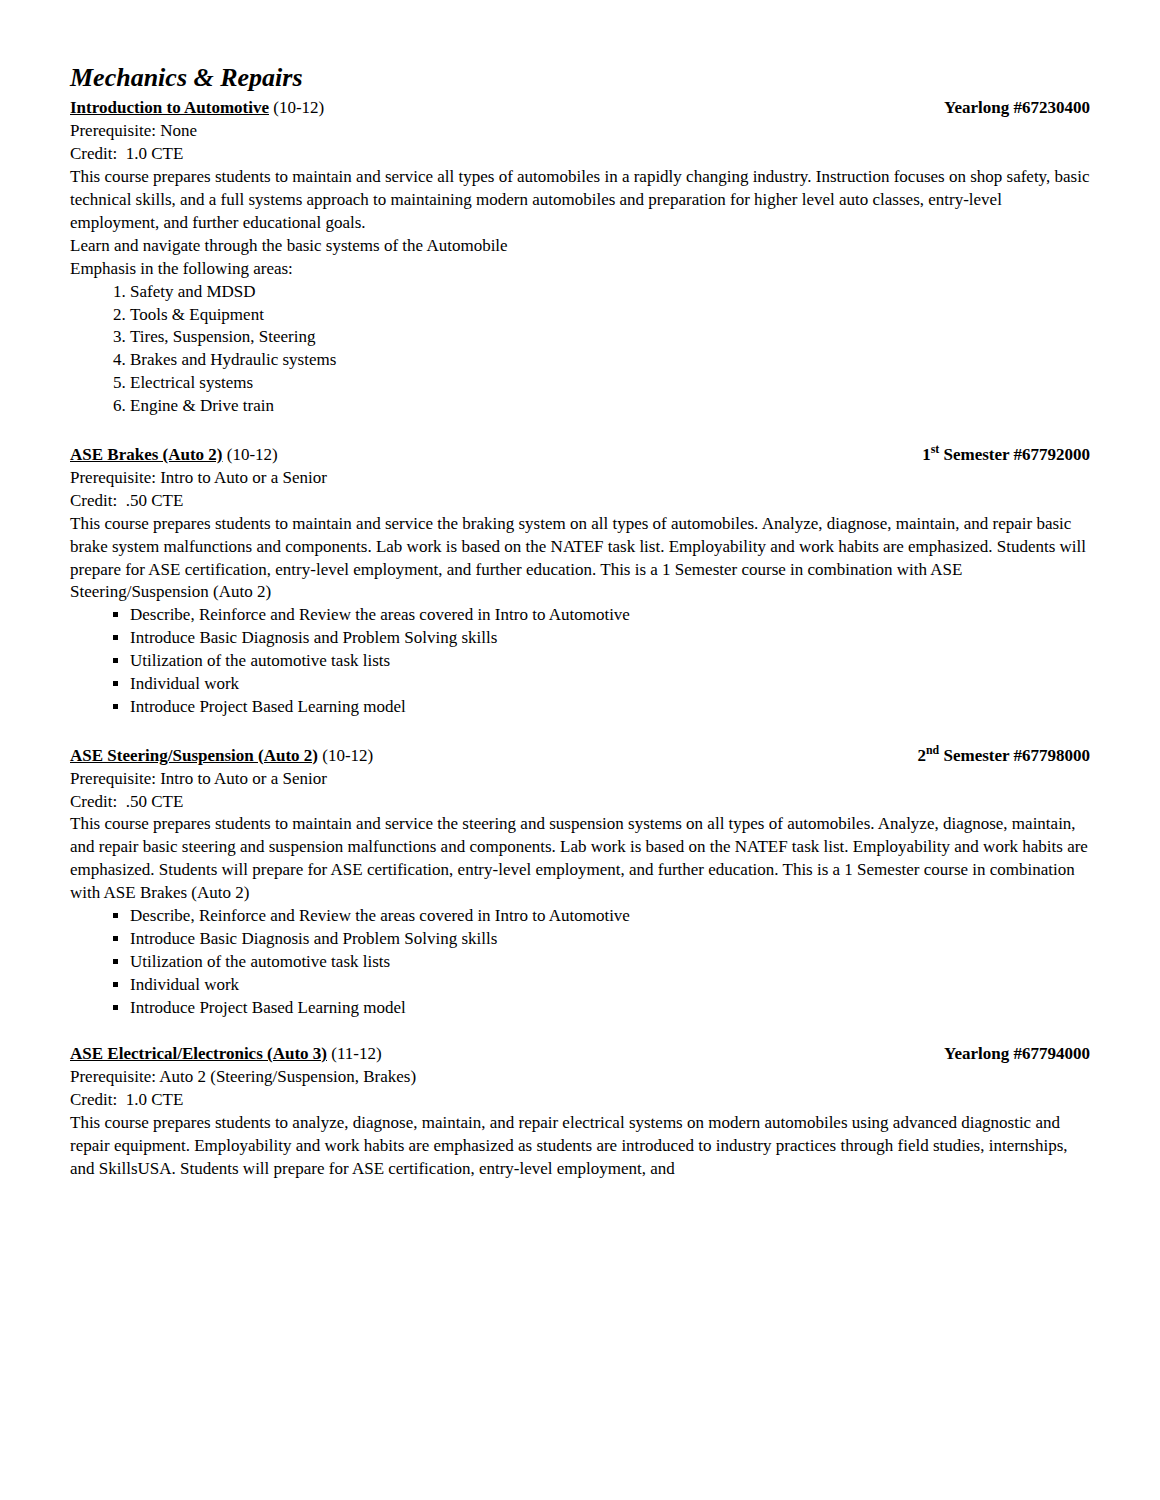Mechanics & Repairs
Introduction to Automotive (10-12) Yearlong #67230400
Prerequisite: None
Credit: 1.0 CTE
This course prepares students to maintain and service all types of automobiles in a rapidly changing industry. Instruction focuses on shop safety, basic technical skills, and a full systems approach to maintaining modern automobiles and preparation for higher level auto classes, entry-level employment, and further educational goals.
Learn and navigate through the basic systems of the Automobile
Emphasis in the following areas:
Safety and MDSD
Tools & Equipment
Tires, Suspension, Steering
Brakes and Hydraulic systems
Electrical systems
Engine & Drive train
ASE Brakes (Auto 2) (10-12) 1st Semester #67792000
Prerequisite: Intro to Auto or a Senior
Credit: .50 CTE
This course prepares students to maintain and service the braking system on all types of automobiles. Analyze, diagnose, maintain, and repair basic brake system malfunctions and components. Lab work is based on the NATEF task list. Employability and work habits are emphasized. Students will prepare for ASE certification, entry-level employment, and further education. This is a 1 Semester course in combination with ASE Steering/Suspension (Auto 2)
Describe, Reinforce and Review the areas covered in Intro to Automotive
Introduce Basic Diagnosis and Problem Solving skills
Utilization of the automotive task lists
Individual work
Introduce Project Based Learning model
ASE Steering/Suspension (Auto 2) (10-12) 2nd Semester #67798000
Prerequisite: Intro to Auto or a Senior
Credit: .50 CTE
This course prepares students to maintain and service the steering and suspension systems on all types of automobiles. Analyze, diagnose, maintain, and repair basic steering and suspension malfunctions and components. Lab work is based on the NATEF task list. Employability and work habits are emphasized. Students will prepare for ASE certification, entry-level employment, and further education. This is a 1 Semester course in combination with ASE Brakes (Auto 2)
Describe, Reinforce and Review the areas covered in Intro to Automotive
Introduce Basic Diagnosis and Problem Solving skills
Utilization of the automotive task lists
Individual work
Introduce Project Based Learning model
ASE Electrical/Electronics (Auto 3) (11-12) Yearlong #67794000
Prerequisite: Auto 2 (Steering/Suspension, Brakes)
Credit: 1.0 CTE
This course prepares students to analyze, diagnose, maintain, and repair electrical systems on modern automobiles using advanced diagnostic and repair equipment. Employability and work habits are emphasized as students are introduced to industry practices through field studies, internships, and SkillsUSA. Students will prepare for ASE certification, entry-level employment, and